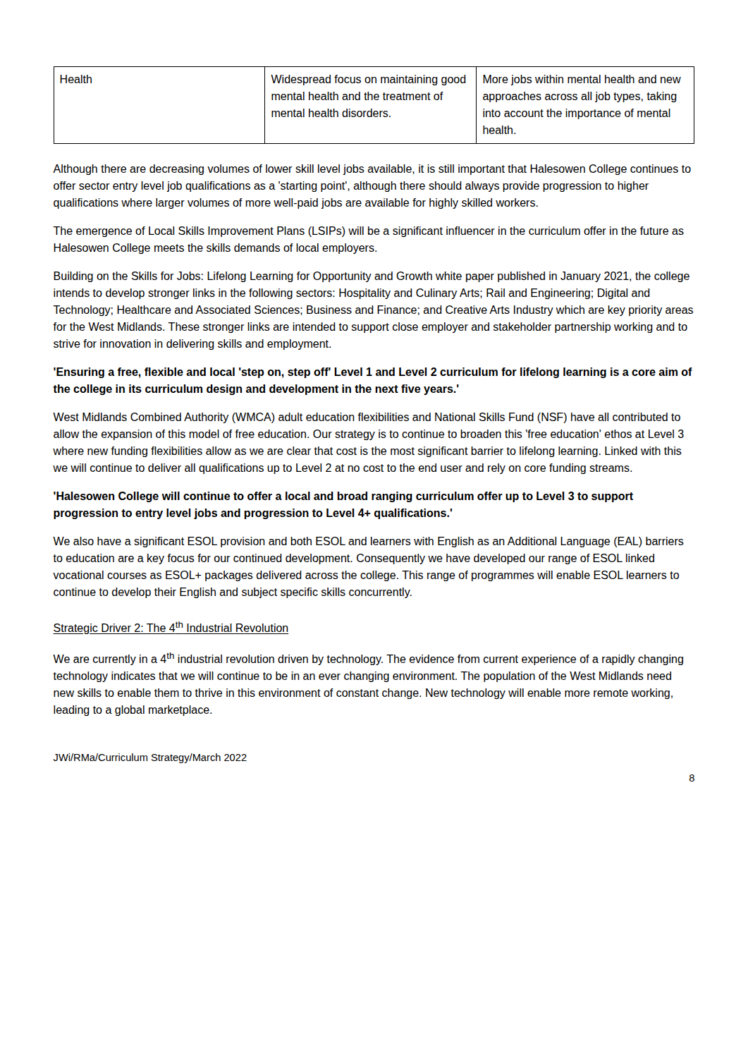| Health | Widespread focus on maintaining good mental health and the treatment of mental health disorders. | More jobs within mental health and new approaches across all job types, taking into account the importance of mental health. |
Although there are decreasing volumes of lower skill level jobs available, it is still important that Halesowen College continues to offer sector entry level job qualifications as a 'starting point', although there should always provide progression to higher qualifications where larger volumes of more well-paid jobs are available for highly skilled workers.
The emergence of Local Skills Improvement Plans (LSIPs) will be a significant influencer in the curriculum offer in the future as Halesowen College meets the skills demands of local employers.
Building on the Skills for Jobs: Lifelong Learning for Opportunity and Growth white paper published in January 2021, the college intends to develop stronger links in the following sectors: Hospitality and Culinary Arts; Rail and Engineering; Digital and Technology; Healthcare and Associated Sciences; Business and Finance; and Creative Arts Industry which are key priority areas for the West Midlands. These stronger links are intended to support close employer and stakeholder partnership working and to strive for innovation in delivering skills and employment.
'Ensuring a free, flexible and local 'step on, step off' Level 1 and Level 2 curriculum for lifelong learning is a core aim of the college in its curriculum design and development in the next five years.'
West Midlands Combined Authority (WMCA) adult education flexibilities and National Skills Fund (NSF) have all contributed to allow the expansion of this model of free education. Our strategy is to continue to broaden this 'free education' ethos at Level 3 where new funding flexibilities allow as we are clear that cost is the most significant barrier to lifelong learning. Linked with this we will continue to deliver all qualifications up to Level 2 at no cost to the end user and rely on core funding streams.
'Halesowen College will continue to offer a local and broad ranging curriculum offer up to Level 3 to support progression to entry level jobs and progression to Level 4+ qualifications.'
We also have a significant ESOL provision and both ESOL and learners with English as an Additional Language (EAL) barriers to education are a key focus for our continued development. Consequently we have developed our range of ESOL linked vocational courses as ESOL+ packages delivered across the college. This range of programmes will enable ESOL learners to continue to develop their English and subject specific skills concurrently.
Strategic Driver 2: The 4th Industrial Revolution
We are currently in a 4th industrial revolution driven by technology. The evidence from current experience of a rapidly changing technology indicates that we will continue to be in an ever changing environment. The population of the West Midlands need new skills to enable them to thrive in this environment of constant change. New technology will enable more remote working, leading to a global marketplace.
JWi/RMa/Curriculum Strategy/March 2022
8